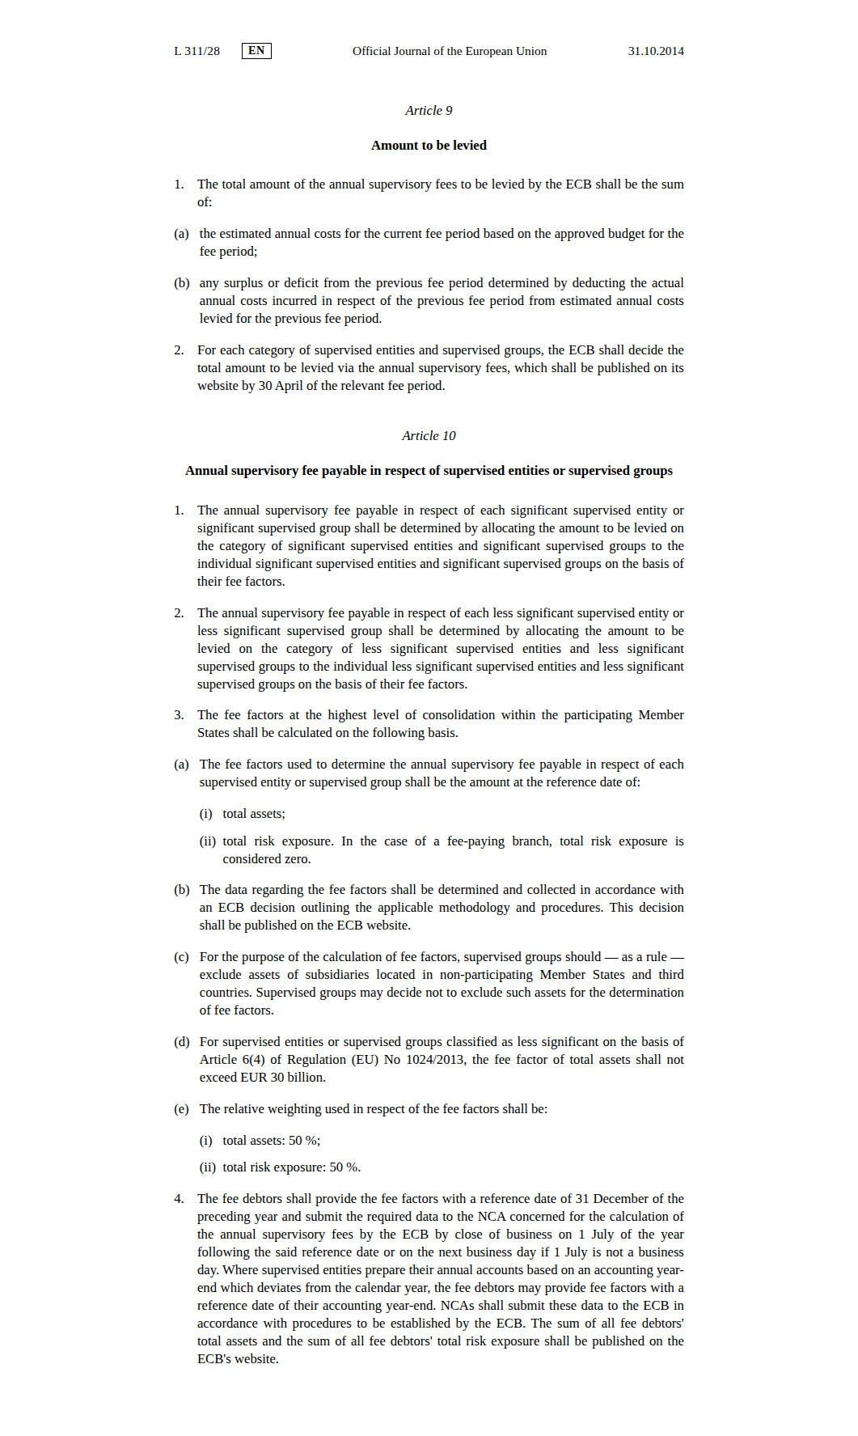L 311/28 EN
Official Journal of the European Union
31.10.2014
Article 9
Amount to be levied
1.
The total amount of the annual supervisory fees to be levied by the ECB shall be the sum of:
(a)
the estimated annual costs for the current fee period based on the approved budget for the fee period;
(b)
any surplus or deficit from the previous fee period determined by deducting the actual annual costs incurred in respect of the previous fee period from estimated annual costs levied for the previous fee period.
2.
For each category of supervised entities and supervised groups, the ECB shall decide the total amount to be levied via the annual supervisory fees, which shall be published on its website by 30 April of the relevant fee period.
Article 10
Annual supervisory fee payable in respect of supervised entities or supervised groups
1.
The annual supervisory fee payable in respect of each significant supervised entity or significant supervised group shall be determined by allocating the amount to be levied on the category of significant supervised entities and significant supervised groups to the individual significant supervised entities and significant supervised groups on the basis of their fee factors.
2.
The annual supervisory fee payable in respect of each less significant supervised entity or less significant supervised group shall be determined by allocating the amount to be levied on the category of less significant supervised entities and less significant supervised groups to the individual less significant supervised entities and less significant supervised groups on the basis of their fee factors.
3.
The fee factors at the highest level of consolidation within the participating Member States shall be calculated on the following basis.
(a)
The fee factors used to determine the annual supervisory fee payable in respect of each supervised entity or supervised group shall be the amount at the reference date of:
(i)
total assets;
(ii)
total risk exposure. In the case of a fee-paying branch, total risk exposure is considered zero.
(b)
The data regarding the fee factors shall be determined and collected in accordance with an ECB decision outlining the applicable methodology and procedures. This decision shall be published on the ECB website.
(c)
For the purpose of the calculation of fee factors, supervised groups should — as a rule — exclude assets of subsidiaries located in non-participating Member States and third countries. Supervised groups may decide not to exclude such assets for the determination of fee factors.
(d)
For supervised entities or supervised groups classified as less significant on the basis of Article 6(4) of Regulation (EU) No 1024/2013, the fee factor of total assets shall not exceed EUR 30 billion.
(e)
The relative weighting used in respect of the fee factors shall be:
(i)
total assets: 50 %;
(ii)
total risk exposure: 50 %.
4.
The fee debtors shall provide the fee factors with a reference date of 31 December of the preceding year and submit the required data to the NCA concerned for the calculation of the annual supervisory fees by the ECB by close of business on 1 July of the year following the said reference date or on the next business day if 1 July is not a business day. Where supervised entities prepare their annual accounts based on an accounting year-end which deviates from the calendar year, the fee debtors may provide fee factors with a reference date of their accounting year-end. NCAs shall submit these data to the ECB in accordance with procedures to be established by the ECB. The sum of all fee debtors' total assets and the sum of all fee debtors' total risk exposure shall be published on the ECB's website.